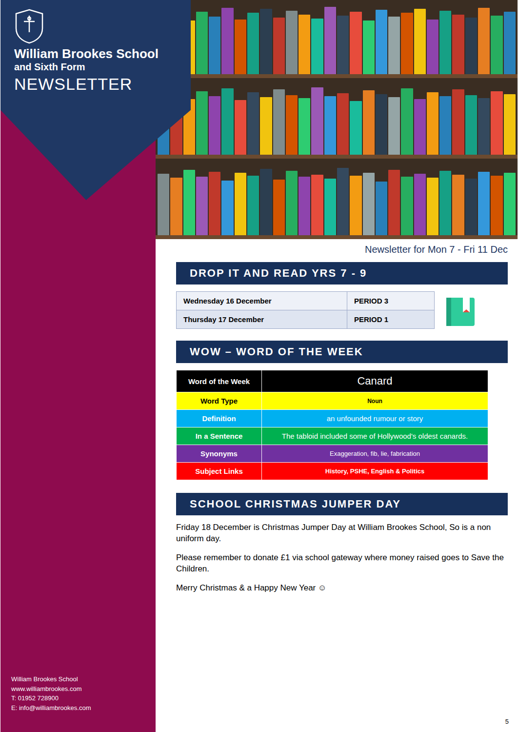William Brookes School and Sixth Form
NEWSLETTER
Newsletter for Mon 7 - Fri 11 Dec
DROP IT AND READ YRS 7 - 9
| Wednesday 16 December | PERIOD 3 |
| Thursday 17 December | PERIOD 1 |
WOW – WORD OF THE WEEK
| Word of the Week | Canard |
| Word Type | Noun |
| Definition | an unfounded rumour or story |
| In a Sentence | The tabloid included some of Hollywood's oldest canards. |
| Synonyms | Exaggeration, fib, lie, fabrication |
| Subject Links | History, PSHE, English & Politics |
SCHOOL CHRISTMAS JUMPER DAY
Friday 18 December is Christmas Jumper Day at William Brookes School, So is a non uniform day.
Please remember to donate £1 via school gateway where money raised goes to Save the Children.
Merry Christmas & a Happy New Year ☺
William Brookes School
www.williambrookes.com
T: 01952 728900
E: info@williambrookes.com
5